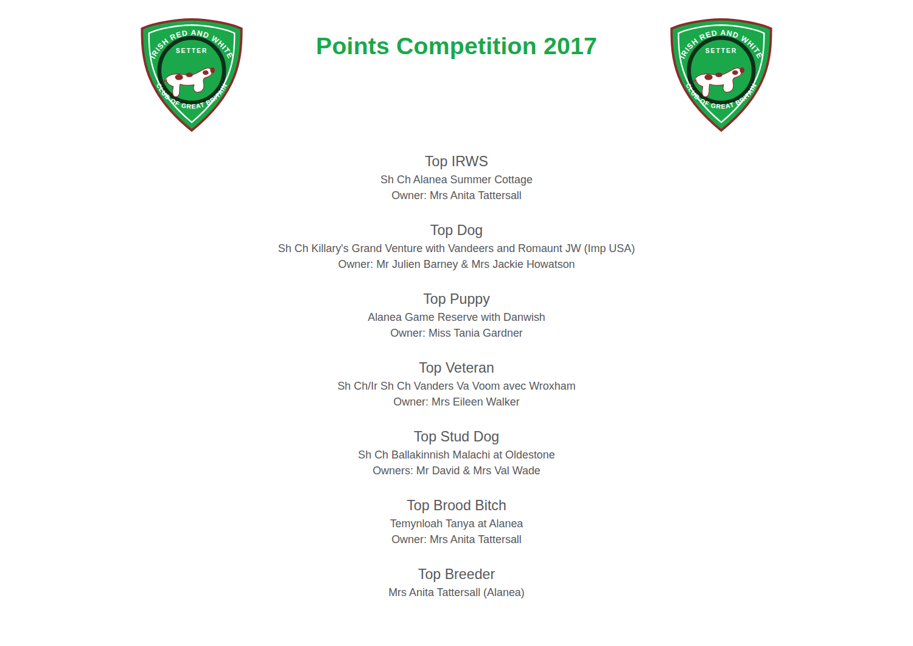IRISH RED AND WHITE CLUB OF GREAT BRITAIN SETTER
Points Competition 2017
IRISH RED AND WHITE CLUB OF GREAT BRITAIN SETTER
Top IRWS
Sh Ch Alanea Summer Cottage Owner: Mrs Anita Tattersall
Top Dog
Sh Ch Killary's Grand Venture with Vandeers and Romaunt JW (Imp USA) Owner: Mr Julien Barney & Mrs Jackie Howatson
Top Puppy
Alanea Game Reserve with Danwish Owner: Miss Tania Gardner
Top Veteran
Sh Ch/Ir Sh Ch Vanders Va Voom avec Wroxham Owner: Mrs Eileen Walker
Top Stud Dog
Sh Ch Ballakinnish Malachi at Oldestone Owners: Mr David & Mrs Val Wade
Top Brood Bitch
Temynloah Tanya at Alanea Owner: Mrs Anita Tattersall
Top Breeder
Mrs Anita Tattersall (Alanea)